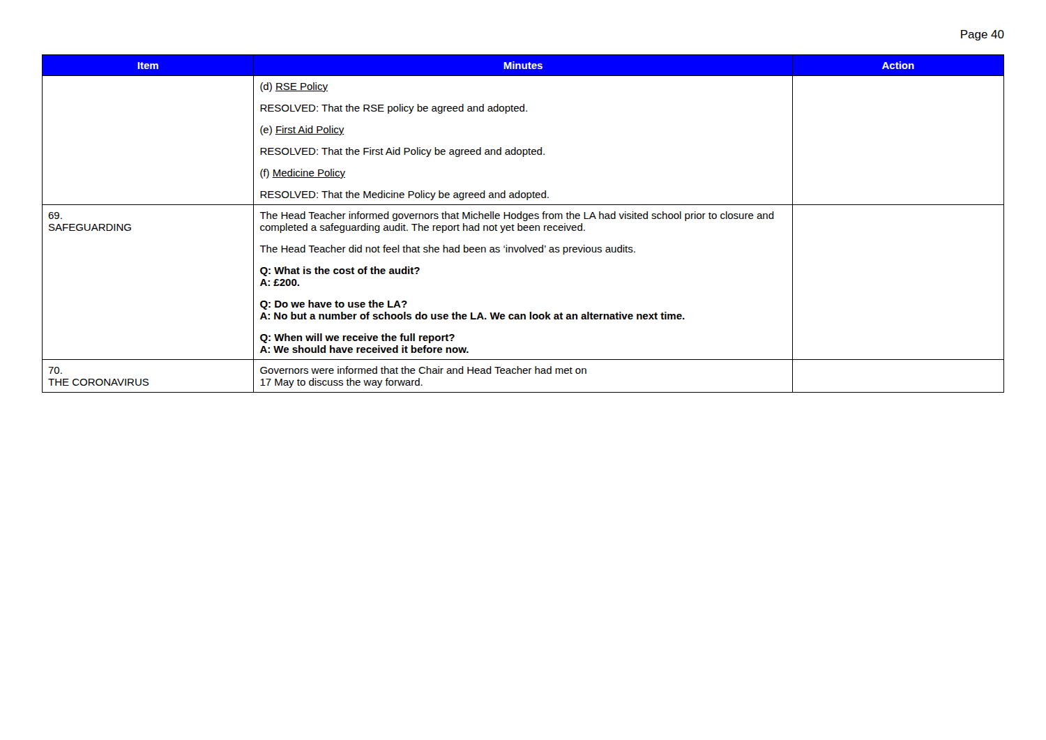Page 40
| Item | Minutes | Action |
| --- | --- | --- |
| | (d) RSE Policy RESOLVED: That the RSE policy be agreed and adopted. (e) First Aid Policy RESOLVED: That the First Aid Policy be agreed and adopted. (f) Medicine Policy RESOLVED: That the Medicine Policy be agreed and adopted. | |
| 69. SAFEGUARDING | The Head Teacher informed governors that Michelle Hodges from the LA had visited school prior to closure and completed a safeguarding audit. The report had not yet been received. The Head Teacher did not feel that she had been as ‘involved’ as previous audits. Q: What is the cost of the audit? A: £200. Q: Do we have to use the LA? A: No but a number of schools do use the LA. We can look at an alternative next time. Q: When will we receive the full report? A: We should have received it before now. | |
| 70. THE CORONAVIRUS | Governors were informed that the Chair and Head Teacher had met on 17 May to discuss the way forward. | |